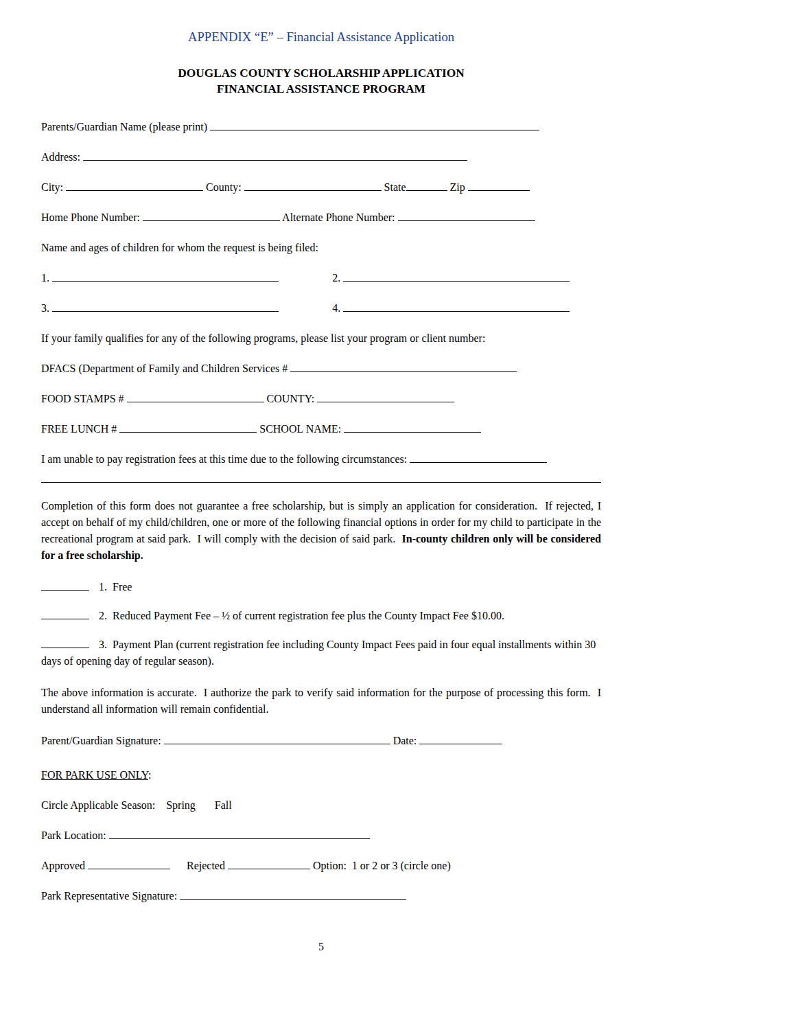APPENDIX “E” – Financial Assistance Application
DOUGLAS COUNTY SCHOLARSHIP APPLICATIONFINANCIAL ASSISTANCE PROGRAM
Parents/Guardian Name (please print)
Address:
City: County: State Zip
Home Phone Number: Alternate Phone Number:
Name and ages of children for whom the request is being filed:
1.
2.
3.
4.
If your family qualifies for any of the following programs, please list your program or client number:
DFACS (Department of Family and Children Services #
FOOD STAMPS # COUNTY:
FREE LUNCH # SCHOOL NAME:
I am unable to pay registration fees at this time due to the following circumstances:
Completion of this form does not guarantee a free scholarship, but is simply an application for consideration. If rejected, I accept on behalf of my child/children, one or more of the following financial options in order for my child to participate in the recreational program at said park. I will comply with the decision of said park. In-county children only will be considered for a free scholarship.
1. Free
2. Reduced Payment Fee – ½ of current registration fee plus the County Impact Fee $10.00.
3. Payment Plan (current registration fee including County Impact Fees paid in four equal installments within 30 days of opening day of regular season).
The above information is accurate. I authorize the park to verify said information for the purpose of processing this form. I understand all information will remain confidential.
Parent/Guardian Signature: Date:
FOR PARK USE ONLY:
Circle Applicable Season: Spring Fall
Park Location:
Approved Rejected Option: 1 or 2 or 3 (circle one)
Park Representative Signature:
5